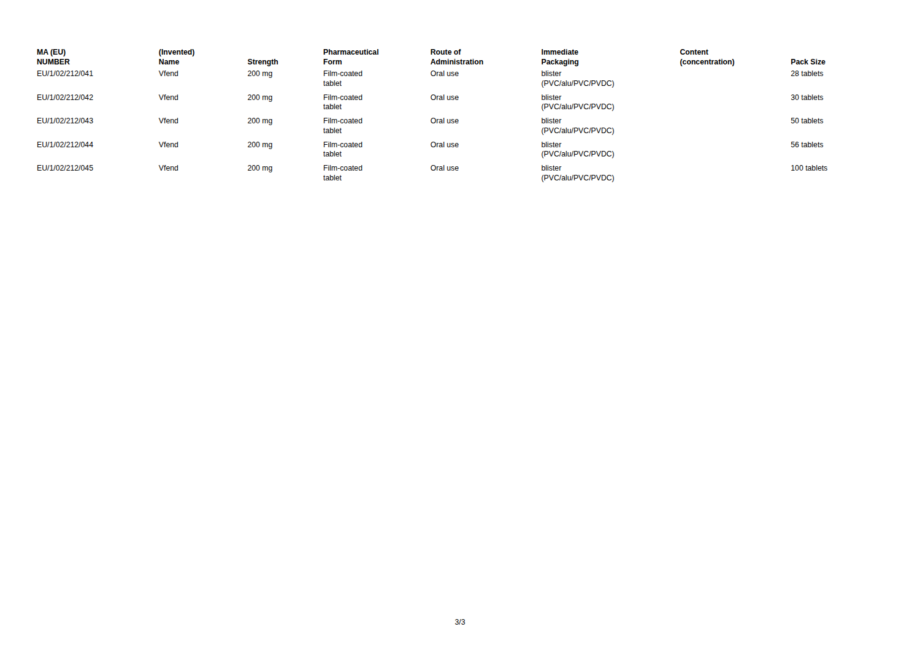| MA (EU) NUMBER | (Invented) Name | Strength | Pharmaceutical Form | Route of Administration | Immediate Packaging | Content (concentration) | Pack Size |
| --- | --- | --- | --- | --- | --- | --- | --- |
| EU/1/02/212/041 | Vfend | 200 mg | Film-coated tablet | Oral use | blister (PVC/alu/PVC/PVDC) | | 28 tablets |
| EU/1/02/212/042 | Vfend | 200 mg | Film-coated tablet | Oral use | blister (PVC/alu/PVC/PVDC) | | 30 tablets |
| EU/1/02/212/043 | Vfend | 200 mg | Film-coated tablet | Oral use | blister (PVC/alu/PVC/PVDC) | | 50 tablets |
| EU/1/02/212/044 | Vfend | 200 mg | Film-coated tablet | Oral use | blister (PVC/alu/PVC/PVDC) | | 56 tablets |
| EU/1/02/212/045 | Vfend | 200 mg | Film-coated tablet | Oral use | blister (PVC/alu/PVC/PVDC) | | 100 tablets |
3/3